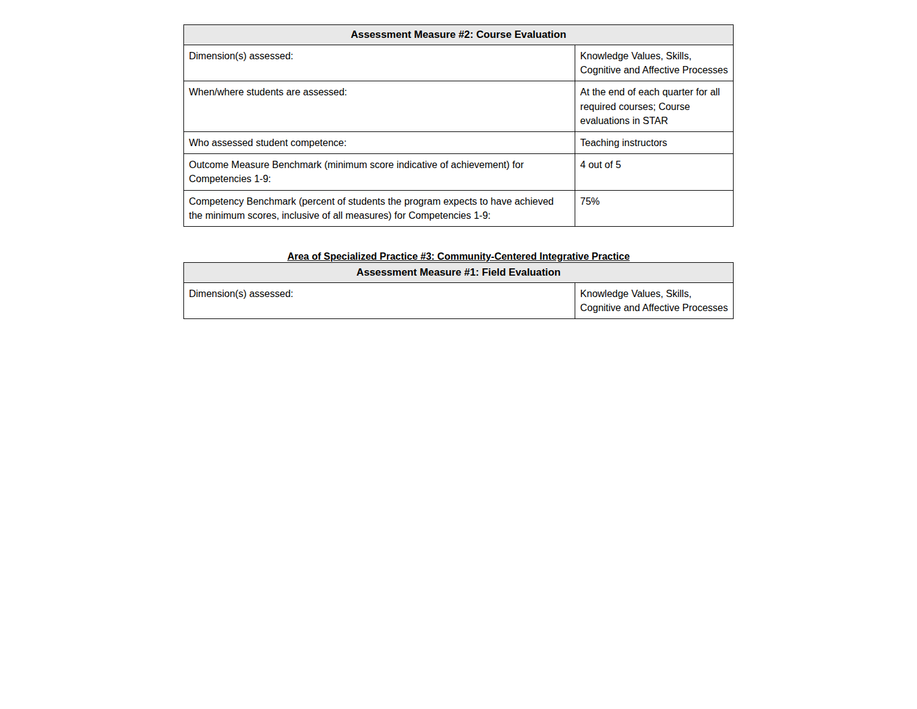Assessment Measure #2: Course Evaluation
| Dimension(s) assessed: | Knowledge Values, Skills, Cognitive and Affective Processes |
| When/where students are assessed: | At the end of each quarter for all required courses; Course evaluations in STAR |
| Who assessed student competence: | Teaching instructors |
| Outcome Measure Benchmark (minimum score indicative of achievement) for Competencies 1-9: | 4 out of 5 |
| Competency Benchmark (percent of students the program expects to have achieved the minimum scores, inclusive of all measures) for Competencies 1-9: | 75% |
Area of Specialized Practice #3: Community-Centered Integrative Practice
Assessment Measure #1: Field Evaluation
| Dimension(s) assessed: | Knowledge Values, Skills, Cognitive and Affective Processes |